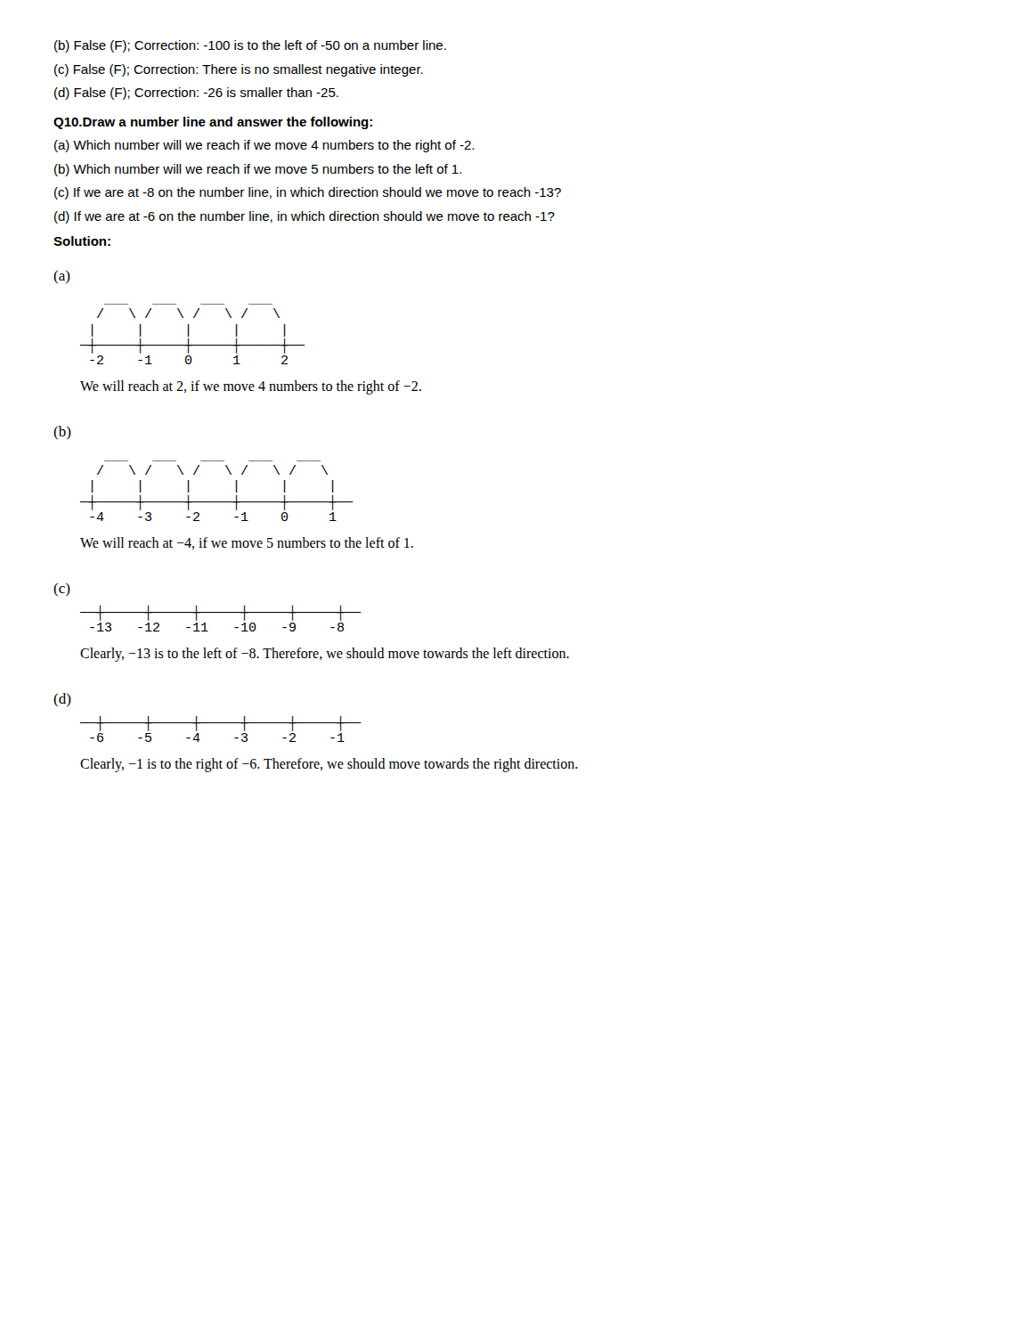(b) False (F); Correction: -100 is to the left of -50 on a number line.
(c) False (F); Correction: There is no smallest negative integer.
(d) False (F); Correction: -26 is smaller than -25.
Q10.Draw a number line and answer the following:
(a) Which number will we reach if we move 4 numbers to the right of -2.
(b) Which number will we reach if we move 5 numbers to the left of 1.
(c) If we are at -8 on the number line, in which direction should we move to reach -13?
(d) If we are at -6 on the number line, in which direction should we move to reach -1?
Solution:
(a)
___ ___ ___ ___ / \ / \ / \ / \ | | | | | ─┼─────┼─────┼─────┼─────┼── -2 -1 0 1 2
We will reach at 2, if we move 4 numbers to the right of −2.
(b)
___ ___ ___ ___ ___ / \ / \ / \ / \ / \ | | | | | | ─┼─────┼─────┼─────┼─────┼─────┼── -4 -3 -2 -1 0 1
We will reach at −4, if we move 5 numbers to the left of 1.
(c)
──┼─────┼─────┼─────┼─────┼─────┼── -13 -12 -11 -10 -9 -8
Clearly, −13 is to the left of −8. Therefore, we should move towards the left direction.
(d)
──┼─────┼─────┼─────┼─────┼─────┼── -6 -5 -4 -3 -2 -1
Clearly, −1 is to the right of −6. Therefore, we should move towards the right direction.